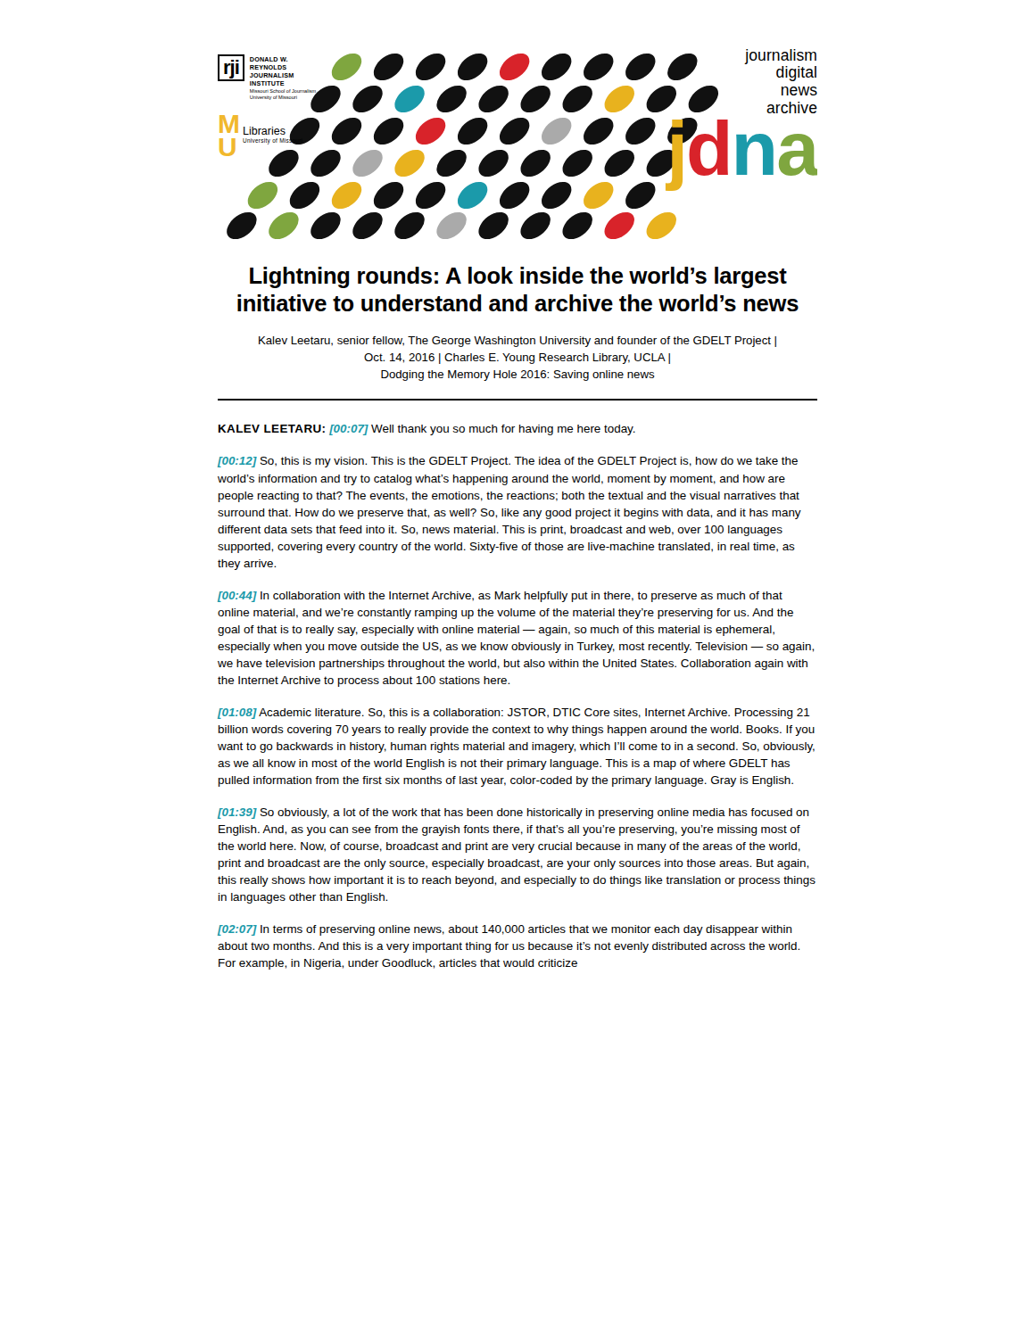rji
Donald W.
Reynolds
Journalism
Institute
Missouri School of Journalism
University of Missouri
M
U
Libraries University of Missouri
journalism
digital
news
archive
jdna
Lightning rounds: A look inside the world’s largest initiative to understand and archive the world’s news
Kalev Leetaru, senior fellow, The George Washington University and founder of the GDELT Project |
Oct. 14, 2016 | Charles E. Young Research Library, UCLA |
Dodging the Memory Hole 2016: Saving online news
KALEV LEETARU: [00:07] Well thank you so much for having me here today.
[00:12] So, this is my vision. This is the GDELT Project. The idea of the GDELT Project is, how do we take the world’s information and try to catalog what’s happening around the world, moment by moment, and how are people reacting to that? The events, the emotions, the reactions; both the textual and the visual narratives that surround that. How do we preserve that, as well? So, like any good project it begins with data, and it has many different data sets that feed into it. So, news material. This is print, broadcast and web, over 100 languages supported, covering every country of the world. Sixty-five of those are live-machine translated, in real time, as they arrive.
[00:44] In collaboration with the Internet Archive, as Mark helpfully put in there, to preserve as much of that online material, and we’re constantly ramping up the volume of the material they’re preserving for us. And the goal of that is to really say, especially with online material — again, so much of this material is ephemeral, especially when you move outside the US, as we know obviously in Turkey, most recently. Television — so again, we have television partnerships throughout the world, but also within the United States. Collaboration again with the Internet Archive to process about 100 stations here.
[01:08] Academic literature. So, this is a collaboration: JSTOR, DTIC Core sites, Internet Archive. Processing 21 billion words covering 70 years to really provide the context to why things happen around the world. Books. If you want to go backwards in history, human rights material and imagery, which I’ll come to in a second. So, obviously, as we all know in most of the world English is not their primary language. This is a map of where GDELT has pulled information from the first six months of last year, color-coded by the primary language. Gray is English.
[01:39] So obviously, a lot of the work that has been done historically in preserving online media has focused on English. And, as you can see from the grayish fonts there, if that’s all you’re preserving, you’re missing most of the world here. Now, of course, broadcast and print are very crucial because in many of the areas of the world, print and broadcast are the only source, especially broadcast, are your only sources into those areas. But again, this really shows how important it is to reach beyond, and especially to do things like translation or process things in languages other than English.
[02:07] In terms of preserving online news, about 140,000 articles that we monitor each day disappear within about two months. And this is a very important thing for us because it’s not evenly distributed across the world. For example, in Nigeria, under Goodluck, articles that would criticize